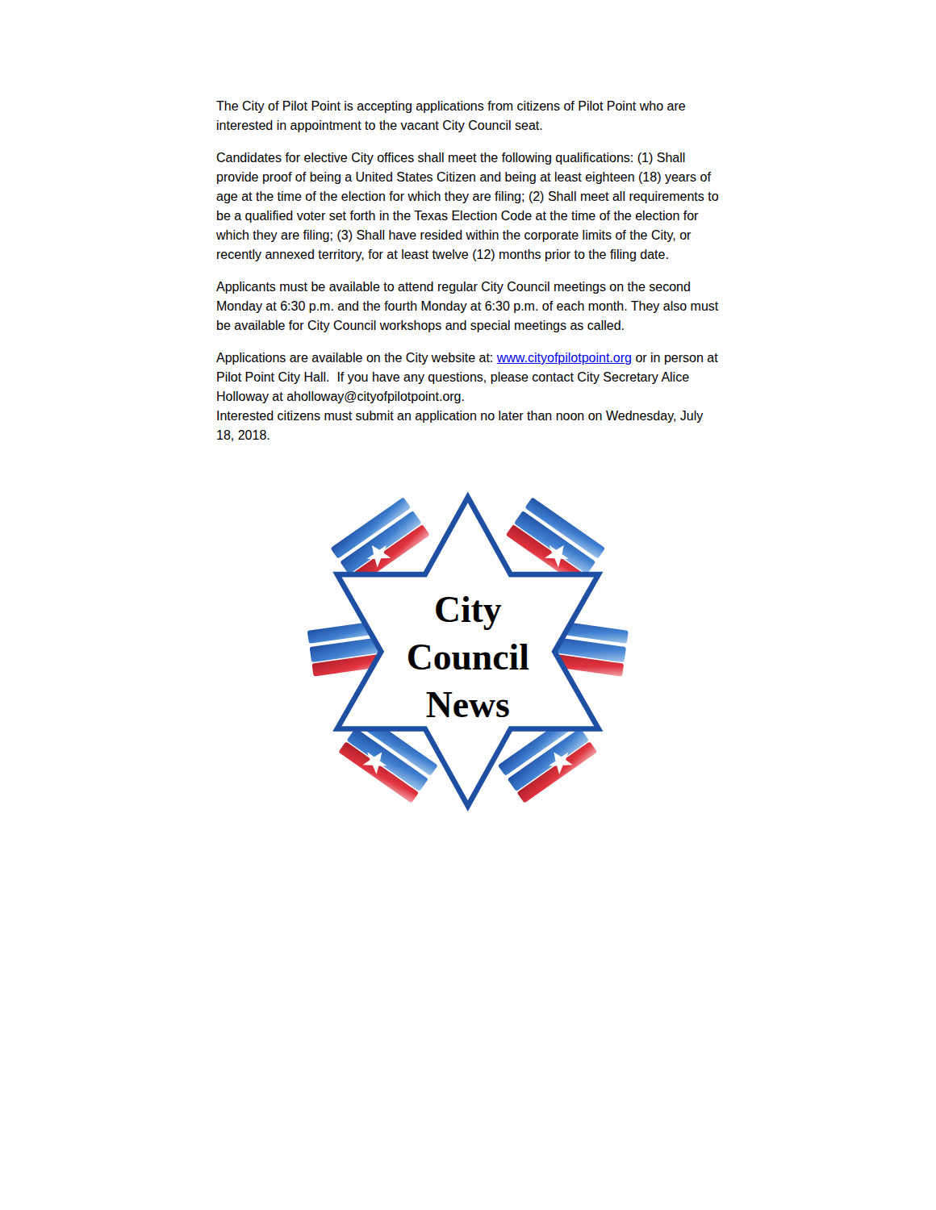The City of Pilot Point is accepting applications from citizens of Pilot Point who are interested in appointment to the vacant City Council seat.
Candidates for elective City offices shall meet the following qualifications: (1) Shall provide proof of being a United States Citizen and being at least eighteen (18) years of age at the time of the election for which they are filing; (2) Shall meet all requirements to be a qualified voter set forth in the Texas Election Code at the time of the election for which they are filing; (3) Shall have resided within the corporate limits of the City, or recently annexed territory, for at least twelve (12) months prior to the filing date.
Applicants must be available to attend regular City Council meetings on the second Monday at 6:30 p.m. and the fourth Monday at 6:30 p.m. of each month. They also must be available for City Council workshops and special meetings as called.
Applications are available on the City website at: www.cityofpilotpoint.org or in person at Pilot Point City Hall. If you have any questions, please contact City Secretary Alice Holloway at aholloway@cityofpilotpoint.org.
Interested citizens must submit an application no later than noon on Wednesday, July 18, 2018.
City Council News